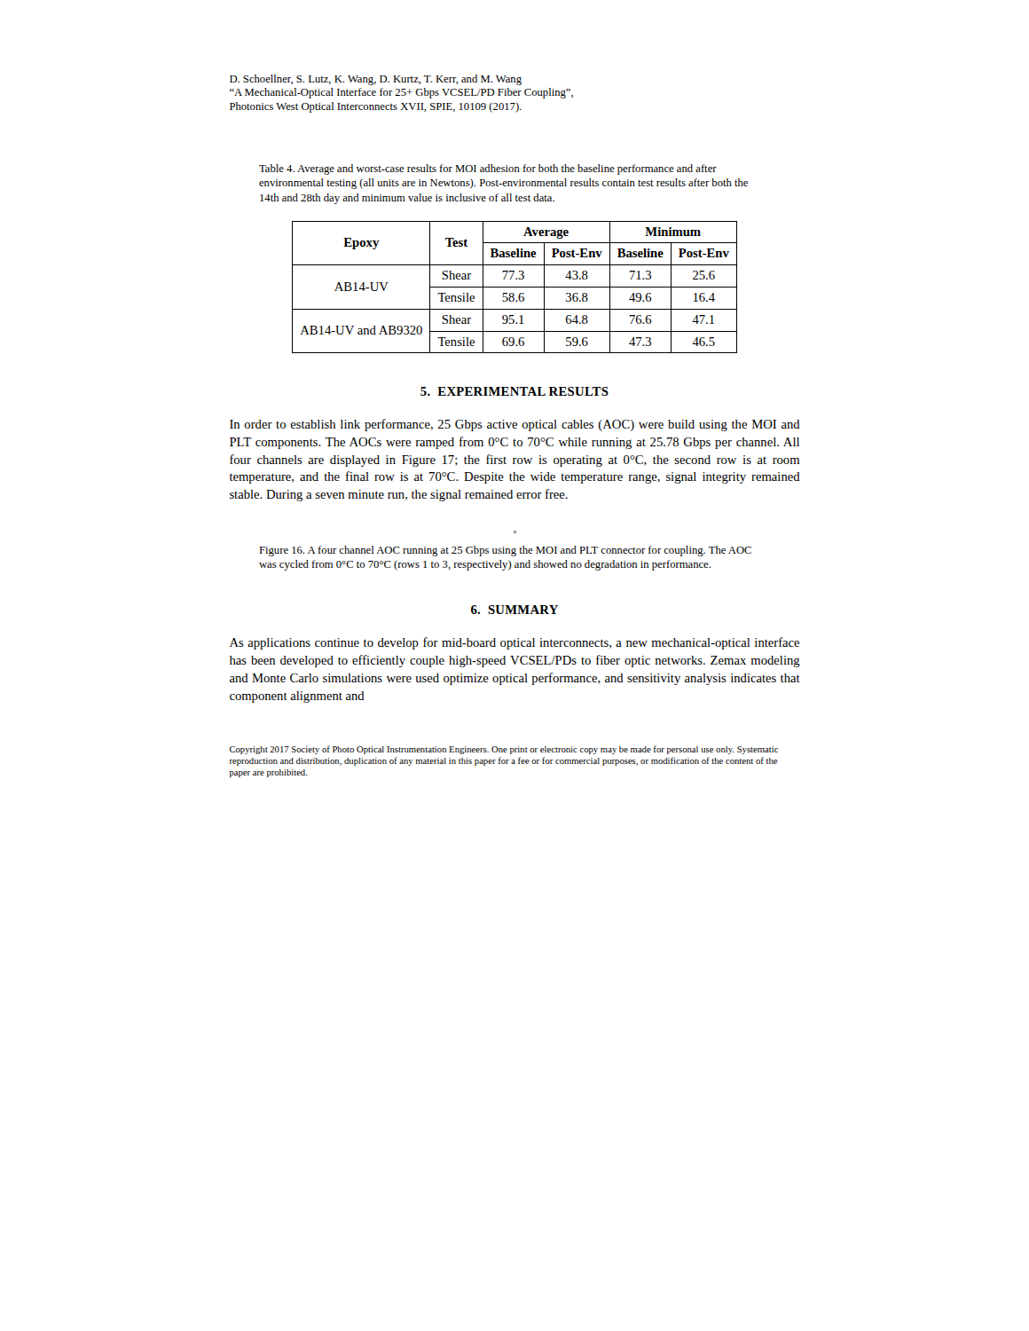D. Schoellner, S. Lutz, K. Wang, D. Kurtz, T. Kerr, and M. Wang
“A Mechanical-Optical Interface for 25+ Gbps VCSEL/PD Fiber Coupling”,
Photonics West Optical Interconnects XVII, SPIE, 10109 (2017).
Table 4. Average and worst-case results for MOI adhesion for both the baseline performance and after environmental testing (all units are in Newtons). Post-environmental results contain test results after both the 14th and 28th day and minimum value is inclusive of all test data.
| Epoxy | Test | Average | Minimum |
| --- | --- | --- | --- |
| Baseline | Post-Env | Baseline | Post-Env |
| AB14-UV | Shear | 77.3 | 43.8 | 71.3 | 25.6 |
| Tensile | 58.6 | 36.8 | 49.6 | 16.4 |
| AB14-UV and AB9320 | Shear | 95.1 | 64.8 | 76.6 | 47.1 |
| Tensile | 69.6 | 59.6 | 47.3 | 46.5 |
5. EXPERIMENTAL RESULTS
In order to establish link performance, 25 Gbps active optical cables (AOC) were build using the MOI and PLT components. The AOCs were ramped from 0°C to 70°C while running at 25.78 Gbps per channel. All four channels are displayed in Figure 17; the first row is operating at 0°C, the second row is at room temperature, and the final row is at 70°C. Despite the wide temperature range, signal integrity remained stable. During a seven minute run, the signal remained error free.
Figure 16. A four channel AOC running at 25 Gbps using the MOI and PLT connector for coupling. The AOC was cycled from 0°C to 70°C (rows 1 to 3, respectively) and showed no degradation in performance.
6. SUMMARY
As applications continue to develop for mid-board optical interconnects, a new mechanical-optical interface has been developed to efficiently couple high-speed VCSEL/PDs to fiber optic networks. Zemax modeling and Monte Carlo simulations were used optimize optical performance, and sensitivity analysis indicates that component alignment and
Copyright 2017 Society of Photo Optical Instrumentation Engineers. One print or electronic copy may be made for personal use only. Systematic reproduction and distribution, duplication of any material in this paper for a fee or for commercial purposes, or modification of the content of the paper are prohibited.